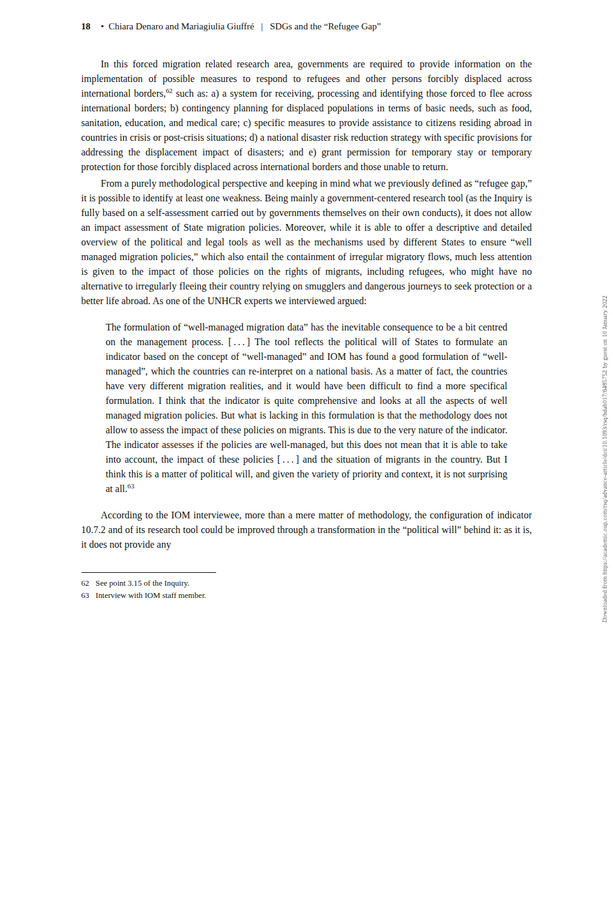Downloaded from https://academic.oup.com/rsq/advance-article/doi/10.1093/rsq/hdab017/6485752 by guest on 10 January 2022
18•Chiara Denaro and Mariagiulia Giuffré | SDGs and the “Refugee Gap”
In this forced migration related research area, governments are required to provide information on the implementation of possible measures to respond to refugees and other persons forcibly displaced across international borders,62 such as: a) a system for receiving, processing and identifying those forced to flee across international borders; b) contingency planning for displaced populations in terms of basic needs, such as food, sanitation, education, and medical care; c) specific measures to provide assistance to citizens residing abroad in countries in crisis or post-crisis situations; d) a national disaster risk reduction strategy with specific provisions for addressing the displacement impact of disasters; and e) grant permission for temporary stay or temporary protection for those forcibly displaced across international borders and those unable to return.
From a purely methodological perspective and keeping in mind what we previously defined as “refugee gap,” it is possible to identify at least one weakness. Being mainly a government-centered research tool (as the Inquiry is fully based on a self-assessment carried out by governments themselves on their own conducts), it does not allow an impact assessment of State migration policies. Moreover, while it is able to offer a descriptive and detailed overview of the political and legal tools as well as the mechanisms used by different States to ensure “well managed migration policies,” which also entail the containment of irregular migratory flows, much less attention is given to the impact of those policies on the rights of migrants, including refugees, who might have no alternative to irregularly fleeing their country relying on smugglers and dangerous journeys to seek protection or a better life abroad. As one of the UNHCR experts we interviewed argued:
The formulation of “well-managed migration data” has the inevitable consequence to be a bit centred on the management process. [ . . . ] The tool reflects the political will of States to formulate an indicator based on the concept of “well-managed” and IOM has found a good formulation of “well-managed”, which the countries can re-interpret on a national basis. As a matter of fact, the countries have very different migration realities, and it would have been difficult to find a more specifical formulation. I think that the indicator is quite comprehensive and looks at all the aspects of well managed migration policies. But what is lacking in this formulation is that the methodology does not allow to assess the impact of these policies on migrants. This is due to the very nature of the indicator. The indicator assesses if the policies are well-managed, but this does not mean that it is able to take into account, the impact of these policies [ . . . ] and the situation of migrants in the country. But I think this is a matter of political will, and given the variety of priority and context, it is not surprising at all.63
According to the IOM interviewee, more than a mere matter of methodology, the configuration of indicator 10.7.2 and of its research tool could be improved through a transformation in the “political will” behind it: as it is, it does not provide any
62 See point 3.15 of the Inquiry.
63 Interview with IOM staff member.